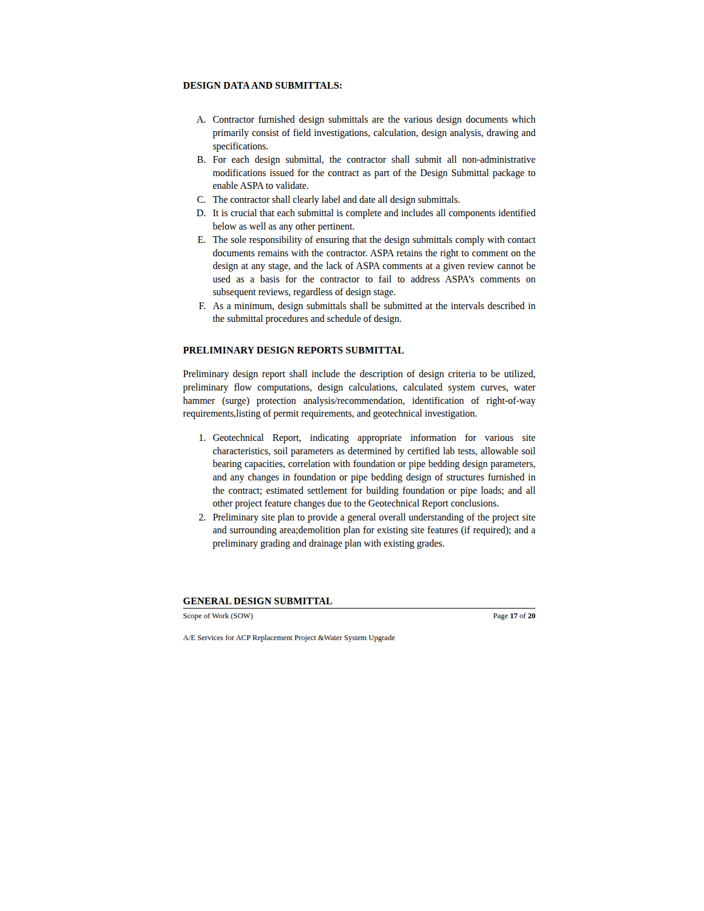DESIGN DATA AND SUBMITTALS:
Contractor furnished design submittals are the various design documents which primarily consist of field investigations, calculation, design analysis, drawing and specifications.
For each design submittal, the contractor shall submit all non-administrative modifications issued for the contract as part of the Design Submittal package to enable ASPA to validate.
The contractor shall clearly label and date all design submittals.
It is crucial that each submittal is complete and includes all components identified below as well as any other pertinent.
The sole responsibility of ensuring that the design submittals comply with contact documents remains with the contractor. ASPA retains the right to comment on the design at any stage, and the lack of ASPA comments at a given review cannot be used as a basis for the contractor to fail to address ASPA’s comments on subsequent reviews, regardless of design stage.
As a minimum, design submittals shall be submitted at the intervals described in the submittal procedures and schedule of design.
PRELIMINARY DESIGN REPORTS SUBMITTAL
Preliminary design report shall include the description of design criteria to be utilized, preliminary flow computations, design calculations, calculated system curves, water hammer (surge) protection analysis/recommendation, identification of right-of-way requirements,listing of permit requirements, and geotechnical investigation.
Geotechnical Report, indicating appropriate information for various site characteristics, soil parameters as determined by certified lab tests, allowable soil bearing capacities, correlation with foundation or pipe bedding design parameters, and any changes in foundation or pipe bedding design of structures furnished in the contract; estimated settlement for building foundation or pipe loads; and all other project feature changes due to the Geotechnical Report conclusions.
Preliminary site plan to provide a general overall understanding of the project site and surrounding area;demolition plan for existing site features (if required); and a preliminary grading and drainage plan with existing grades.
GENERAL DESIGN SUBMITTAL
Scope of Work (SOW) Page 17 of 20
A/E Services for ACP Replacement Project &Water System Upgrade